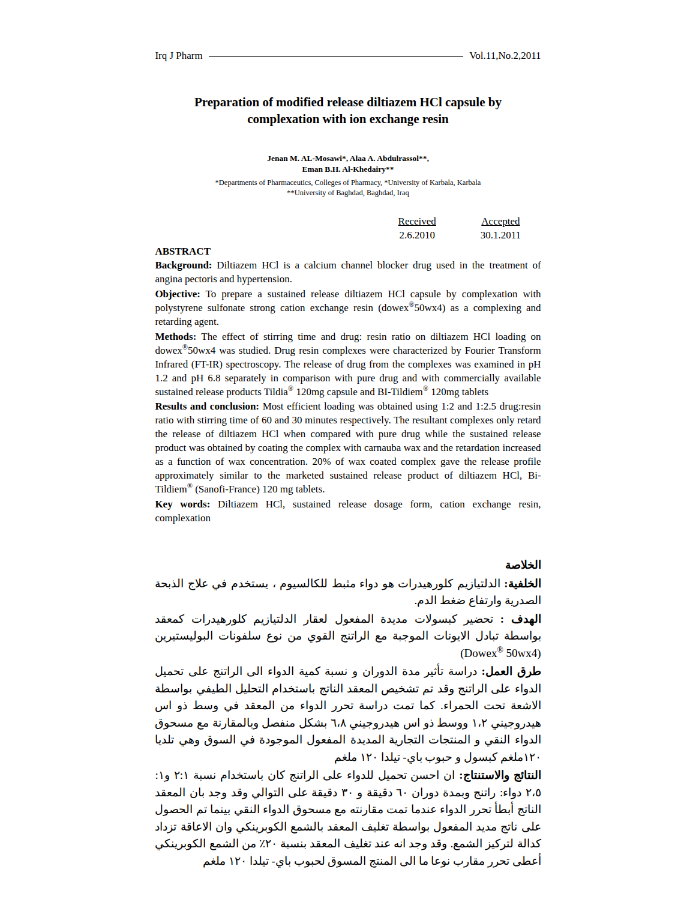Irq J Pharm Vol.11,No.2,2011
Preparation of modified release diltiazem HCl capsule by
complexation with ion exchange resin
Jenan M. AL-Mosawi*, Alaa A. Abdulrassol**,
Eman B.H. Al-Khedairy**
*Departments of Pharmaceutics, Colleges of Pharmacy, *University of Karbala, Karbala
**University of Baghdad, Baghdad, Iraq
Received
2.6.2010
Accepted
30.1.2011
ABSTRACT
Background: Diltiazem HCl is a calcium channel blocker drug used in the treatment of angina pectoris and hypertension.
Objective: To prepare a sustained release diltiazem HCl capsule by complexation with polystyrene sulfonate strong cation exchange resin (dowex®50wx4) as a complexing and retarding agent.
Methods: The effect of stirring time and drug: resin ratio on diltiazem HCl loading on dowex®50wx4 was studied. Drug resin complexes were characterized by Fourier Transform Infrared (FT-IR) spectroscopy. The release of drug from the complexes was examined in pH 1.2 and pH 6.8 separately in comparison with pure drug and with commercially available sustained release products Tildia® 120mg capsule and BI-Tildiem® 120mg tablets
Results and conclusion: Most efficient loading was obtained using 1:2 and 1:2.5 drug:resin ratio with stirring time of 60 and 30 minutes respectively. The resultant complexes only retard the release of diltiazem HCl when compared with pure drug while the sustained release product was obtained by coating the complex with carnauba wax and the retardation increased as a function of wax concentration. 20% of wax coated complex gave the release profile approximately similar to the marketed sustained release product of diltiazem HCl, Bi-Tildiem® (Sanofi-France) 120 mg tablets.
Key words: Diltiazem HCl, sustained release dosage form, cation exchange resin, complexation
الخلاصة
الخلفية: الدلتيازيم كلورهيدرات هو دواء مثبط للكالسيوم ، يستخدم في علاج الذبحة الصدرية وارتفاع ضغط الدم.
الهدف : تحضير كبسولات مديدة المفعول لعقار الدلتيازيم كلورهيدرات كمعقد بواسطة تبادل الايونات الموجبة مع الراتنج القوي من نوع سلفونات البوليستيرين (Dowex® 50wx4)
طرق العمل: دراسة تأثير مدة الدوران و نسبة كمية الدواء الى الراتنج على تحميل الدواء على الراتنج وقد تم تشخيص المعقد الناتج باستخدام التحليل الطيفي بواسطة الاشعة تحت الحمراء. كما تمت دراسة تحرر الدواء من المعقد في وسط ذو اس هيدروجيني ١،٢ ووسط ذو اس هيدروجيني ٦،٨ بشكل منفصل وبالمقارنة مع مسحوق الدواء النقي و المنتجات التجارية المديدة المفعول الموجودة في السوق وهي تلديا ١٢٠ملغم كبسول و حبوب باي- تيلدا ١٢٠ ملغم
النتائج والاستنتاج: ان احسن تحميل للدواء على الراتنج كان باستخدام نسبة ٢:١ و١: ٢،٥ دواء: راتنج وبمدة دوران ٦٠ دقيقة و ٣٠ دقيقة على التوالي وقد وجد بان المعقد الناتج أبطأ تحرر الدواء عندما تمت مقارنته مع مسحوق الدواء النقي بينما تم الحصول على ناتج مديد المفعول بواسطة تغليف المعقد بالشمع الكوبرينكي وان الاعاقة تزداد كدالة لتركيز الشمع. وقد وجد انه عند تغليف المعقد بنسبة ٢٠٪ من الشمع الكوبرينكي أعطى تحرر مقارب نوعا ما الى المنتج المسوق لحبوب باي- تيلدا ١٢٠ ملغم